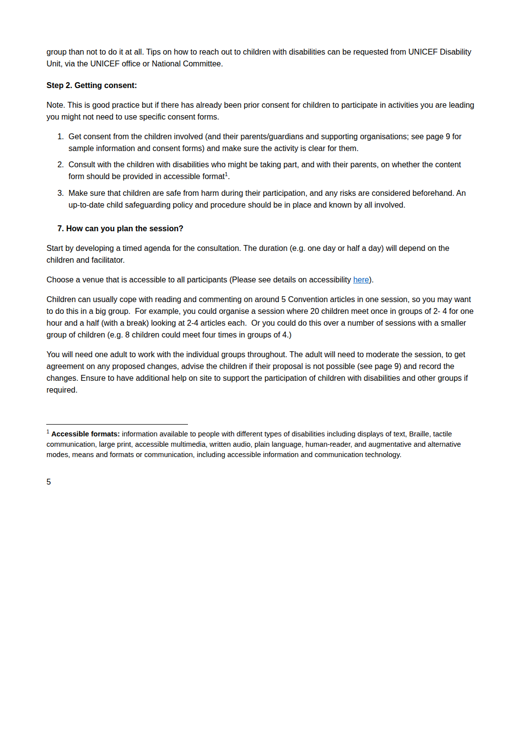group than not to do it at all. Tips on how to reach out to children with disabilities can be requested from UNICEF Disability Unit, via the UNICEF office or National Committee.
Step 2. Getting consent:
Note. This is good practice but if there has already been prior consent for children to participate in activities you are leading you might not need to use specific consent forms.
Get consent from the children involved (and their parents/guardians and supporting organisations; see page 9 for sample information and consent forms) and make sure the activity is clear for them.
Consult with the children with disabilities who might be taking part, and with their parents, on whether the content form should be provided in accessible format1.
Make sure that children are safe from harm during their participation, and any risks are considered beforehand. An up-to-date child safeguarding policy and procedure should be in place and known by all involved.
How can you plan the session?
Start by developing a timed agenda for the consultation. The duration (e.g. one day or half a day) will depend on the children and facilitator.
Choose a venue that is accessible to all participants (Please see details on accessibility here).
Children can usually cope with reading and commenting on around 5 Convention articles in one session, so you may want to do this in a big group. For example, you could organise a session where 20 children meet once in groups of 2- 4 for one hour and a half (with a break) looking at 2-4 articles each. Or you could do this over a number of sessions with a smaller group of children (e.g. 8 children could meet four times in groups of 4.)
You will need one adult to work with the individual groups throughout. The adult will need to moderate the session, to get agreement on any proposed changes, advise the children if their proposal is not possible (see page 9) and record the changes. Ensure to have additional help on site to support the participation of children with disabilities and other groups if required.
1 Accessible formats: information available to people with different types of disabilities including displays of text, Braille, tactile communication, large print, accessible multimedia, written audio, plain language, human-reader, and augmentative and alternative modes, means and formats or communication, including accessible information and communication technology.
5